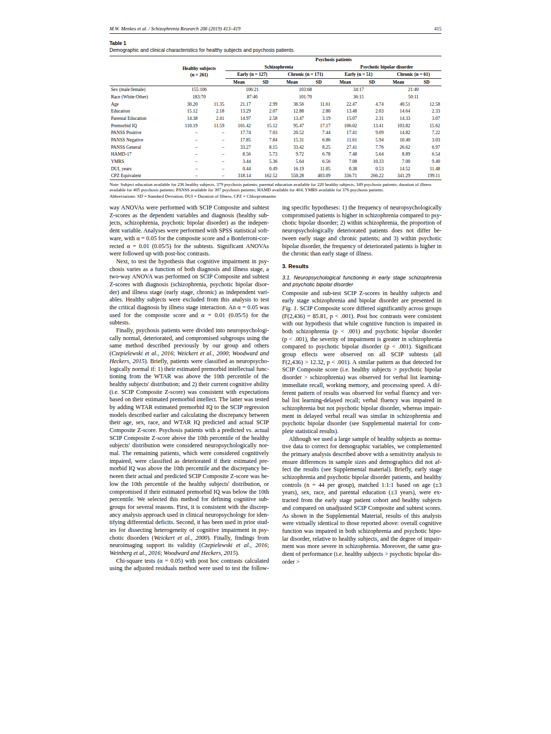M.W. Menkes et al. / Schizophrenia Research 206 (2019) 413–419
415
Table 1
Demographic and clinical characteristics for healthy subjects and psychosis patients.
| | | Psychosis patients |
| --- | --- | --- |
| | Healthy subjects (n = 261) | Schizophrenia | Psychotic bipolar disorder |
| | Early (n = 127) | Chronic (n = 171) | Early (n = 51) | Chronic (n = 61) |
| | | | Mean | SD | Mean | SD | Mean | SD | Mean | SD |
| Sex (male:female) | 155:106 | 106:21 | 103:68 | 34:17 | 21:40 |
| Race (White:Other) | 183:70 | 87:40 | 101:70 | 36:15 | 50:11 |
| Age | 30.20 | 11.35 | 21.17 | 2.99 | 36.56 | 11.61 | 22.47 | 4.74 | 40.51 | 12.58 |
| Education | 15.12 | 2.18 | 13.29 | 2.07 | 12.88 | 2.80 | 13.48 | 2.03 | 14.64 | 2.33 |
| Parental Education | 14.38 | 2.41 | 14.97 | 2.58 | 13.47 | 3.19 | 15.07 | 2.31 | 14.33 | 3.07 |
| Premorbid IQ | 110.19 | 11.59 | 101.42 | 15.12 | 95.47 | 17.17 | 106.02 | 13.41 | 103.82 | 15.62 |
| PANSS Positive | – | – | 17.74 | 7.03 | 20.52 | 7.44 | 17.41 | 9.09 | 14.82 | 7.22 |
| PANSS Negative | – | – | 17.85 | 7.84 | 15.31 | 6.86 | 11.61 | 5.94 | 10.40 | 3.03 |
| PANSS General | – | – | 33.27 | 8.15 | 33.42 | 8.25 | 27.41 | 7.76 | 26.62 | 6.97 |
| HAMD-17 | – | – | 8.56 | 5.73 | 9.72 | 6.78 | 7.48 | 5.64 | 8.89 | 6.54 |
| YMRS | – | – | 3.44 | 5.36 | 5.64 | 6.56 | 7.08 | 10.33 | 7.00 | 9.40 |
| DUI, years | – | – | 0.44 | 0.49 | 16.19 | 11.05 | 0.38 | 0.53 | 14.52 | 11.48 |
| CPZ Equivalent | – | – | 318.14 | 162.52 | 550.28 | 403.09 | 336.71 | 266.22 | 341.29 | 199.11 |
Note: Subject education available for 236 healthy subjects, 379 psychosis patients; parental education available for 220 healthy subjects, 349 psychosis patients; duration of illness available for 405 psychosis patients; PANSS available for 397 psychosis patients; HAMD available for 404; YMRS available for 376 psychosis patients.
Abbreviations: SD = Standard Deviation, DUI = Duration of Illness, CPZ = Chlorpromazine.
way ANOVAs were performed with SCIP Composite and subtest Z-scores as the dependent variables and diagnosis (healthy subjects, schizophrenia, psychotic bipolar disorder) as the independent variable. Analyses were performed with SPSS statistical software, with α = 0.05 for the composite score and a Bonferroni-corrected α = 0.01 (0.05/5) for the subtests. Significant ANOVAs were followed up with post-hoc contrasts.
Next, to test the hypothesis that cognitive impairment in psychosis varies as a function of both diagnosis and illness stage, a two-way ANOVA was performed on SCIP Composite and subtest Z-scores with diagnosis (schizophrenia, psychotic bipolar disorder) and illness stage (early stage, chronic) as independent variables. Healthy subjects were excluded from this analysis to test the critical diagnosis by illness stage interaction. An α = 0.05 was used for the composite score and α = 0.01 (0.05/5) for the subtests.
Finally, psychosis patients were divided into neuropsychologically normal, deteriorated, and compromised subgroups using the same method described previously by our group and others (Czepielewski et al., 2016; Weickert et al., 2000; Woodward and Heckers, 2015). Briefly, patients were classified as neuropsychologically normal if: 1) their estimated premorbid intellectual functioning from the WTAR was above the 10th percentile of the healthy subjects' distribution; and 2) their current cognitive ability (i.e. SCIP Composite Z-score) was consistent with expectations based on their estimated premorbid intellect. The latter was tested by adding WTAR estimated premorbid IQ to the SCIP regression models described earlier and calculating the discrepancy between their age, sex, race, and WTAR IQ predicted and actual SCIP Composite Z-score. Psychosis patients with a predicted vs. actual SCIP Composite Z-score above the 10th percentile of the healthy subjects' distribution were considered neuropsychologically normal. The remaining patients, which were considered cognitively impaired, were classified as deteriorated if their estimated premorbid IQ was above the 10th percentile and the discrepancy between their actual and predicted SCIP Composite Z-score was below the 10th percentile of the healthy subjects' distribution, or compromised if their estimated premorbid IQ was below the 10th percentile. We selected this method for defining cognitive subgroups for several reasons. First, it is consistent with the discrepancy analysis approach used in clinical neuropsychology for identifying differential deficits. Second, it has been used in prior studies for dissecting heterogeneity of cognitive impairment in psychotic disorders (Weickert et al., 2000). Finally, findings from neuroimaging support its validity (Czepielewski et al., 2016; Weinberg et al., 2016; Woodward and Heckers, 2015).
Chi-square tests (α = 0.05) with post hoc contrasts calculated using the adjusted residuals method were used to test the following specific hypotheses: 1) the frequency of neuropsychologically compromised patients is higher in schizophrenia compared to psychotic bipolar disorder; 2) within schizophrenia, the proportion of neuropsychologically deteriorated patients does not differ between early stage and chronic patients; and 3) within psychotic bipolar disorder, the frequency of deteriorated patients is higher in the chronic than early stage of illness.
3. Results
3.1. Neuropsychological functioning in early stage schizophrenia and psychotic bipolar disorder
Composite and sub-test SCIP Z-scores in healthy subjects and early stage schizophrenia and bipolar disorder are presented in Fig. 1. SCIP Composite score differed significantly across groups (F(2,436) = 85.81, p < .001). Post hoc contrasts were consistent with our hypothesis that while cognitive function is impaired in both schizophrenia (p < .001) and psychotic bipolar disorder (p < .001), the severity of impairment is greater in schizophrenia compared to psychotic bipolar disorder (p < .001). Significant group effects were observed on all SCIP subtests (all F(2,436) > 12.32, p < .001). A similar pattern as that detected for SCIP Composite score (i.e. healthy subjects > psychotic bipolar disorder > schizophrenia) was observed for verbal list learning-immediate recall, working memory, and processing speed. A different pattern of results was observed for verbal fluency and verbal list learning-delayed recall; verbal fluency was impaired in schizophrenia but not psychotic bipolar disorder, whereas impairment in delayed verbal recall was similar in schizophrenia and psychotic bipolar disorder (see Supplemental material for complete statistical results).
Although we used a large sample of healthy subjects as normative data to correct for demographic variables, we complemented the primary analysis described above with a sensitivity analysis to ensure differences in sample sizes and demographics did not affect the results (see Supplemental material). Briefly, early stage schizophrenia and psychotic bipolar disorder patients, and healthy controls (n = 44 per group), matched 1:1:1 based on age (±3 years), sex, race, and parental education (±3 years), were extracted from the early stage patient cohort and healthy subjects and compared on unadjusted SCIP Composite and subtest scores. As shown in the Supplemental Material, results of this analysis were virtually identical to those reported above: overall cognitive function was impaired in both schizophrenia and psychotic bipolar disorder, relative to healthy subjects, and the degree of impairment was more severe in schizophrenia. Moreover, the same gradient of performance (i.e. healthy subjects > psychotic bipolar disorder >